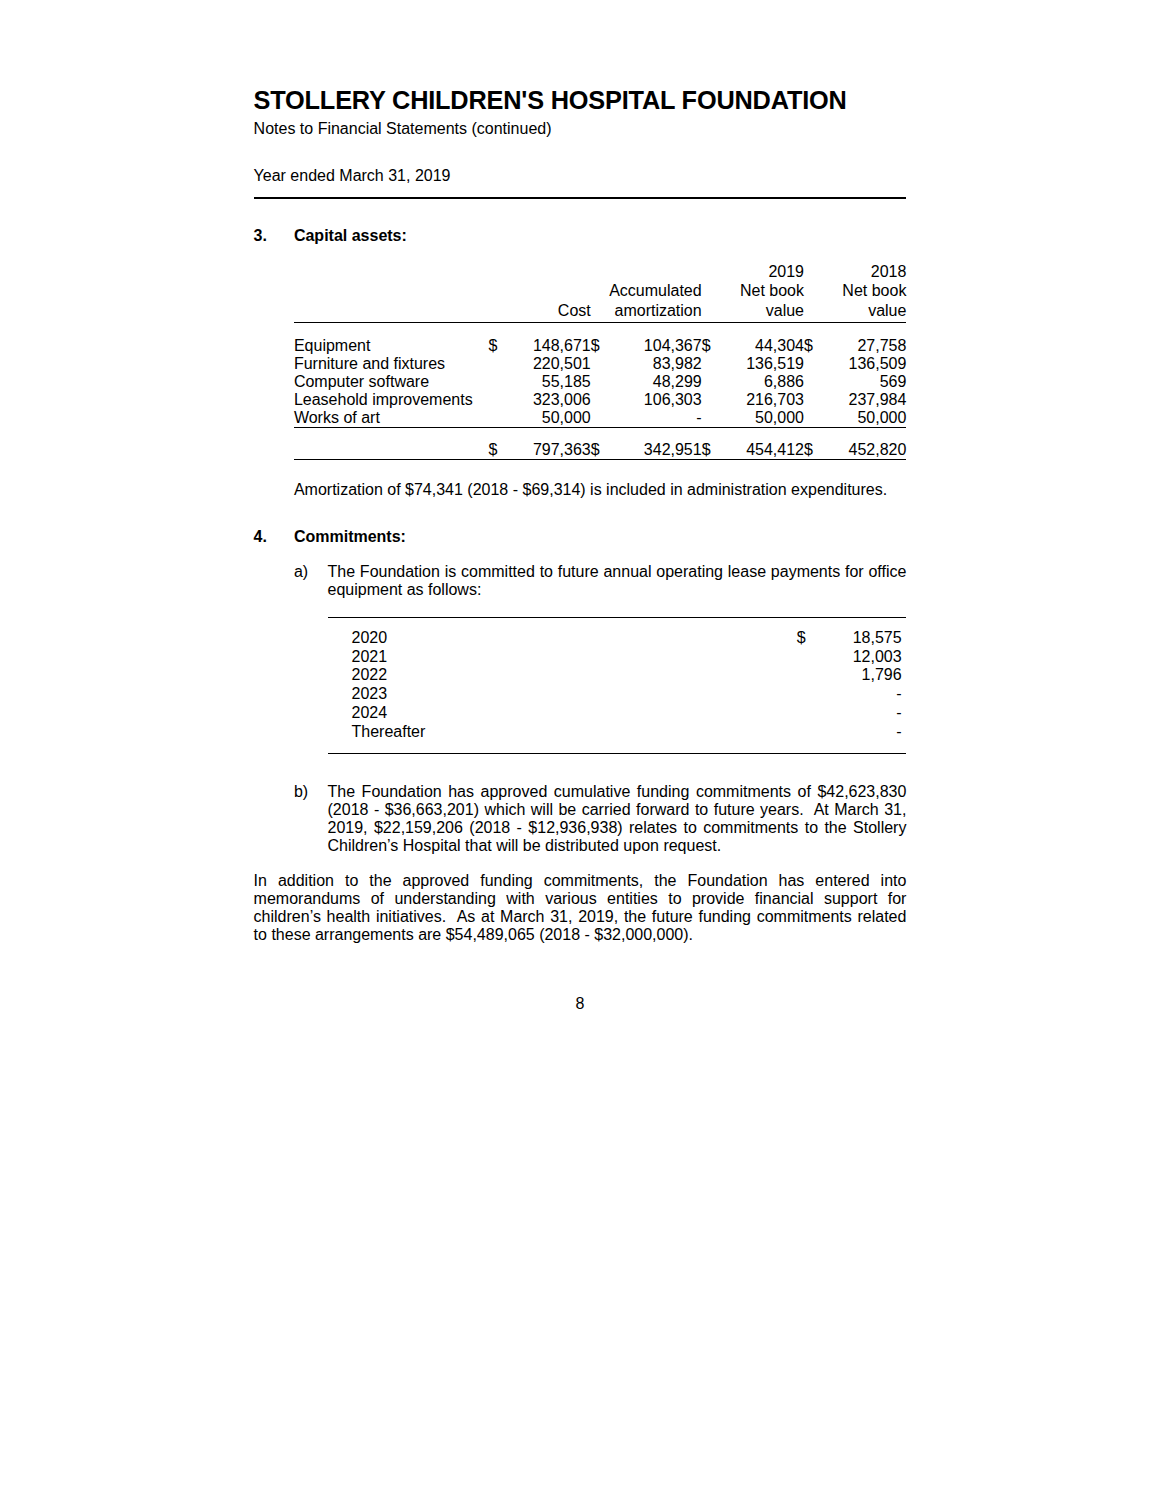STOLLERY CHILDREN'S HOSPITAL FOUNDATION
Notes to Financial Statements (continued)
Year ended March 31, 2019
3. Capital assets:
| | | | | | | 2019 | | 2018 |
| | | | | Accumulated | | Net book | | Net book |
| | | Cost | | amortization | | value | | value |
| Equipment | $ | 148,671 | $ | 104,367 | $ | 44,304 | $ | 27,758 |
| Furniture and fixtures | | 220,501 | | 83,982 | | 136,519 | | 136,509 |
| Computer software | | 55,185 | | 48,299 | | 6,886 | | 569 |
| Leasehold improvements | | 323,006 | | 106,303 | | 216,703 | | 237,984 |
| Works of art | | 50,000 | | - | | 50,000 | | 50,000 |
| | $ | 797,363 | $ | 342,951 | $ | 454,412 | $ | 452,820 |
Amortization of $74,341 (2018 - $69,314) is included in administration expenditures.
4. Commitments:
a) The Foundation is committed to future annual operating lease payments for office equipment as follows:
| 2020 | $ | 18,575 |
| 2021 | | 12,003 |
| 2022 | | 1,796 |
| 2023 | | - |
| 2024 | | - |
| Thereafter | | - |
b) The Foundation has approved cumulative funding commitments of $42,623,830 (2018 - $36,663,201) which will be carried forward to future years. At March 31, 2019, $22,159,206 (2018 - $12,936,938) relates to commitments to the Stollery Children’s Hospital that will be distributed upon request.
In addition to the approved funding commitments, the Foundation has entered into memorandums of understanding with various entities to provide financial support for children’s health initiatives. As at March 31, 2019, the future funding commitments related to these arrangements are $54,489,065 (2018 - $32,000,000).
8